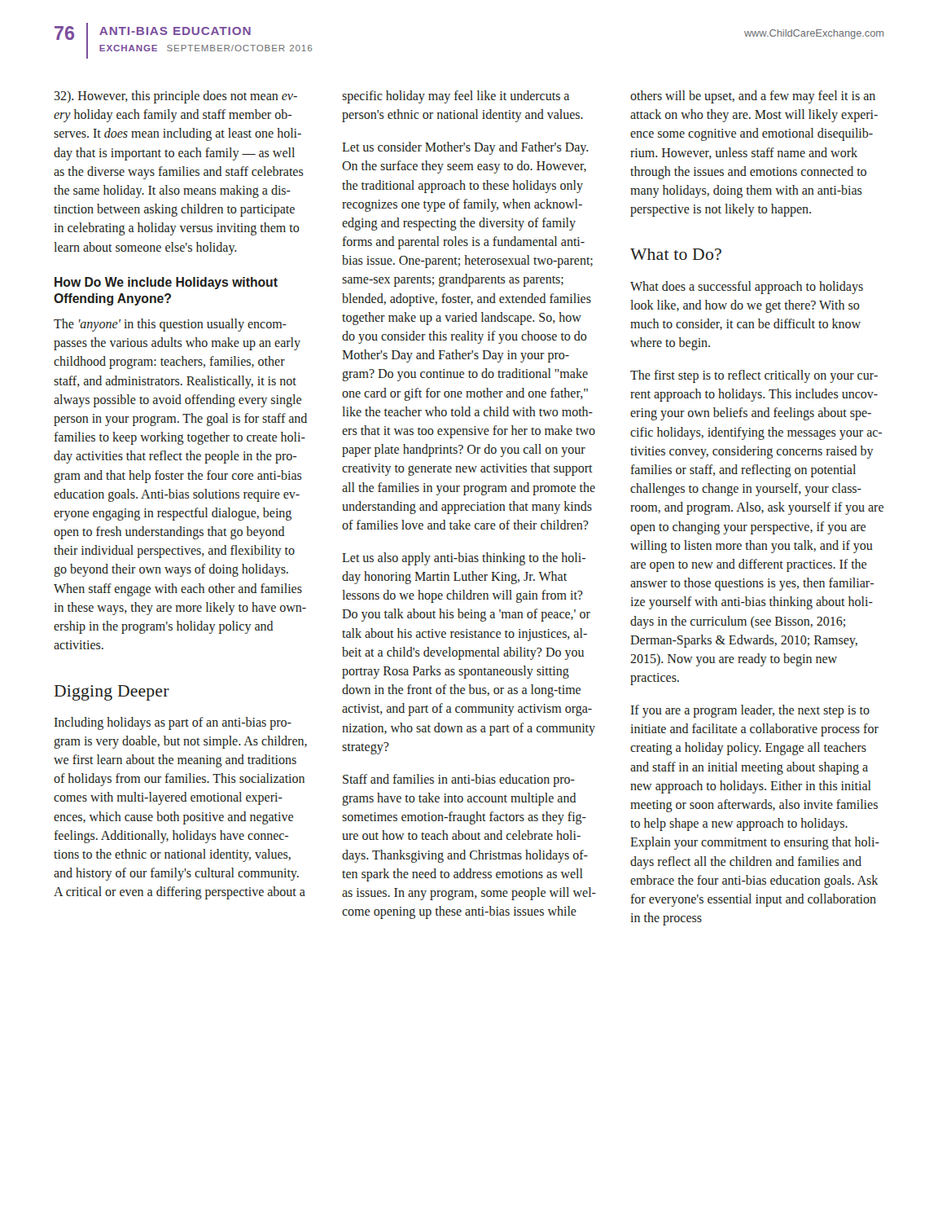76
Anti-Bias Education
Exchange September/October 2016
www.ChildCareExchange.com
32). However, this principle does not mean every holiday each family and staff member observes. It does mean including at least one holiday that is important to each family — as well as the diverse ways families and staff celebrates the same holiday. It also means making a distinction between asking children to participate in celebrating a holiday versus inviting them to learn about someone else's holiday.
How Do We include Holidays without Offending Anyone?
The 'anyone' in this question usually encompasses the various adults who make up an early childhood program: teachers, families, other staff, and administrators. Realistically, it is not always possible to avoid offending every single person in your program. The goal is for staff and families to keep working together to create holiday activities that reflect the people in the program and that help foster the four core anti-bias education goals. Anti-bias solutions require everyone engaging in respectful dialogue, being open to fresh understandings that go beyond their individual perspectives, and flexibility to go beyond their own ways of doing holidays. When staff engage with each other and families in these ways, they are more likely to have ownership in the program's holiday policy and activities.
Digging Deeper
Including holidays as part of an anti-bias program is very doable, but not simple. As children, we first learn about the meaning and traditions of holidays from our families. This socialization comes with multi-layered emotional experiences, which cause both positive and negative feelings. Additionally, holidays have connections to the ethnic or national identity, values, and history of our family's cultural community. A critical or even a differing perspective about a specific holiday may feel like it undercuts a person's ethnic or national identity and values.
Let us consider Mother's Day and Father's Day. On the surface they seem easy to do. However, the traditional approach to these holidays only recognizes one type of family, when acknowledging and respecting the diversity of family forms and parental roles is a fundamental anti-bias issue. One-parent; heterosexual two-parent; same-sex parents; grandparents as parents; blended, adoptive, foster, and extended families together make up a varied landscape. So, how do you consider this reality if you choose to do Mother's Day and Father's Day in your program? Do you continue to do traditional "make one card or gift for one mother and one father," like the teacher who told a child with two mothers that it was too expensive for her to make two paper plate handprints? Or do you call on your creativity to generate new activities that support all the families in your program and promote the understanding and appreciation that many kinds of families love and take care of their children?
Let us also apply anti-bias thinking to the holiday honoring Martin Luther King, Jr. What lessons do we hope children will gain from it? Do you talk about his being a 'man of peace,' or talk about his active resistance to injustices, albeit at a child's developmental ability? Do you portray Rosa Parks as spontaneously sitting down in the front of the bus, or as a long-time activist, and part of a community activism organization, who sat down as a part of a community strategy?
Staff and families in anti-bias education programs have to take into account multiple and sometimes emotion-fraught factors as they figure out how to teach about and celebrate holidays. Thanksgiving and Christmas holidays often spark the need to address emotions as well as issues. In any program, some people will welcome opening up these anti-bias issues while others will be upset, and a few may feel it is an attack on who they are. Most will likely experience some cognitive and emotional disequilibrium. However, unless staff name and work through the issues and emotions connected to many holidays, doing them with an anti-bias perspective is not likely to happen.
What to Do?
What does a successful approach to holidays look like, and how do we get there? With so much to consider, it can be difficult to know where to begin.
The first step is to reflect critically on your current approach to holidays. This includes uncovering your own beliefs and feelings about specific holidays, identifying the messages your activities convey, considering concerns raised by families or staff, and reflecting on potential challenges to change in yourself, your classroom, and program. Also, ask yourself if you are open to changing your perspective, if you are willing to listen more than you talk, and if you are open to new and different practices. If the answer to those questions is yes, then familiarize yourself with anti-bias thinking about holidays in the curriculum (see Bisson, 2016; Derman-Sparks & Edwards, 2010; Ramsey, 2015). Now you are ready to begin new practices.
If you are a program leader, the next step is to initiate and facilitate a collaborative process for creating a holiday policy. Engage all teachers and staff in an initial meeting about shaping a new approach to holidays. Either in this initial meeting or soon afterwards, also invite families to help shape a new approach to holidays. Explain your commitment to ensuring that holidays reflect all the children and families and embrace the four anti-bias education goals. Ask for everyone's essential input and collaboration in the process